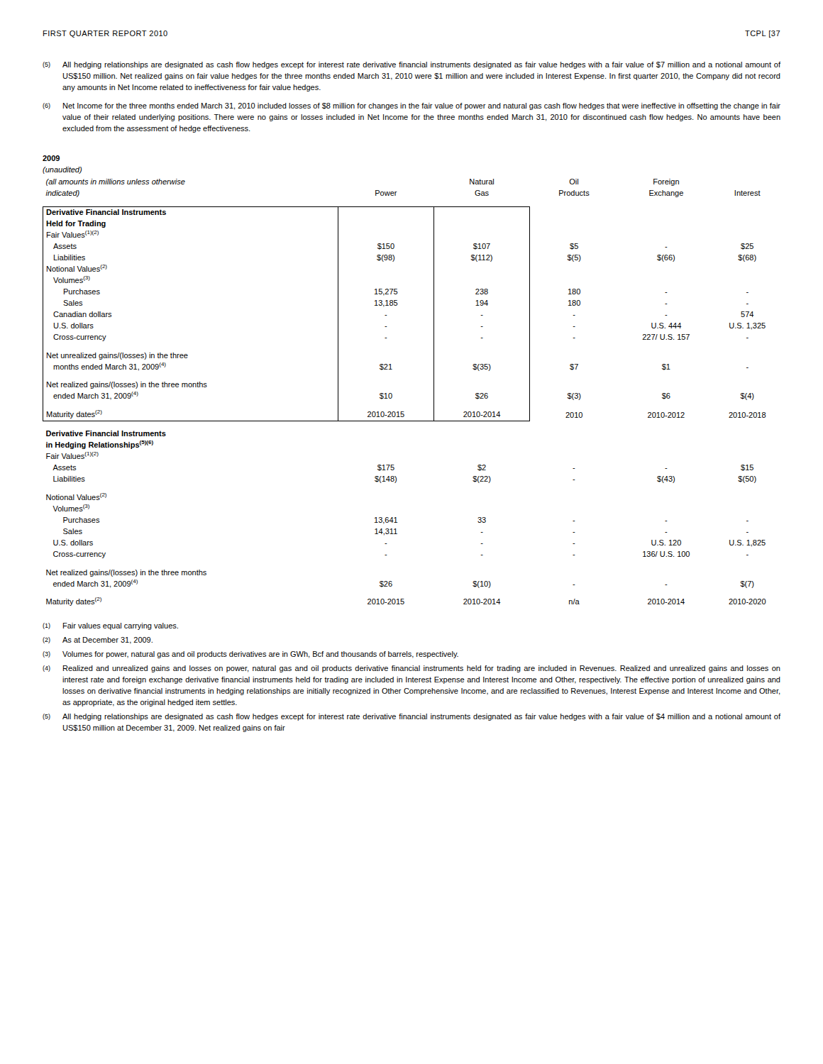FIRST QUARTER REPORT 2010 TCPL [37
(5)
All hedging relationships are designated as cash flow hedges except for interest rate derivative financial instruments designated as fair value hedges with a fair value of $7 million and a notional amount of US$150 million. Net realized gains on fair value hedges for the three months ended March 31, 2010 were $1 million and were included in Interest Expense. In first quarter 2010, the Company did not record any amounts in Net Income related to ineffectiveness for fair value hedges.
(6)
Net Income for the three months ended March 31, 2010 included losses of $8 million for changes in the fair value of power and natural gas cash flow hedges that were ineffective in offsetting the change in fair value of their related underlying positions. There were no gains or losses included in Net Income for the three months ended March 31, 2010 for discontinued cash flow hedges. No amounts have been excluded from the assessment of hedge effectiveness.
2009
(unaudited)
| (all amounts in millions unless otherwise indicated) | Power | Natural Gas | Oil Products | Foreign Exchange | Interest |
| Derivative Financial Instruments | | | | | |
| Held for Trading | | | | | |
| Fair Values (1)(2) | | | | | |
| Assets | $150 | $107 | $5 | - | $25 |
| Liabilities | $(98) | $(112) | $(5) | $(66) | $(68) |
| Notional Values (2) | | | | | |
| Volumes (3) | | | | | |
| Purchases | 15,275 | 238 | 180 | - | - |
| Sales | 13,185 | 194 | 180 | - | - |
| Canadian dollars | - | - | - | - | 574 |
| U.S. dollars | - | - | - | U.S. 444 | U.S. 1,325 |
| Cross-currency | - | - | - | 227/ U.S. 157 | - |
| Net unrealized gains/(losses) in the three | | | | | |
| months ended March 31, 2009 (4) | $21 | $(35) | $7 | $1 | - |
| Net realized gains/(losses) in the three months | | | | | |
| ended March 31, 2009 (4) | $10 | $26 | $(3) | $6 | $(4) |
| Maturity dates (2) | 2010-2015 | 2010-2014 | 2010 | 2010-2012 | 2010-2018 |
| Derivative Financial Instruments | | | | | |
| in Hedging Relationships (5)(6) | | | | | |
| Fair Values (1)(2) | | | | | |
| Assets | $175 | $2 | - | - | $15 |
| Liabilities | $(148) | $(22) | - | $(43) | $(50) |
| Notional Values (2) | | | | | |
| Volumes (3) | | | | | |
| Purchases | 13,641 | 33 | - | - | - |
| Sales | 14,311 | - | - | - | - |
| U.S. dollars | - | - | - | U.S. 120 | U.S. 1,825 |
| Cross-currency | - | - | - | 136/ U.S. 100 | - |
| Net realized gains/(losses) in the three months | | | | | |
| ended March 31, 2009 (4) | $26 | $(10) | - | - | $(7) |
| Maturity dates (2) | 2010-2015 | 2010-2014 | n/a | 2010-2014 | 2010-2020 |
(1)
Fair values equal carrying values.
(2)
As at December 31, 2009.
(3)
Volumes for power, natural gas and oil products derivatives are in GWh, Bcf and thousands of barrels, respectively.
(4)
Realized and unrealized gains and losses on power, natural gas and oil products derivative financial instruments held for trading are included in Revenues. Realized and unrealized gains and losses on interest rate and foreign exchange derivative financial instruments held for trading are included in Interest Expense and Interest Income and Other, respectively. The effective portion of unrealized gains and losses on derivative financial instruments in hedging relationships are initially recognized in Other Comprehensive Income, and are reclassified to Revenues, Interest Expense and Interest Income and Other, as appropriate, as the original hedged item settles.
(5)
All hedging relationships are designated as cash flow hedges except for interest rate derivative financial instruments designated as fair value hedges with a fair value of $4 million and a notional amount of US$150 million at December 31, 2009. Net realized gains on fair